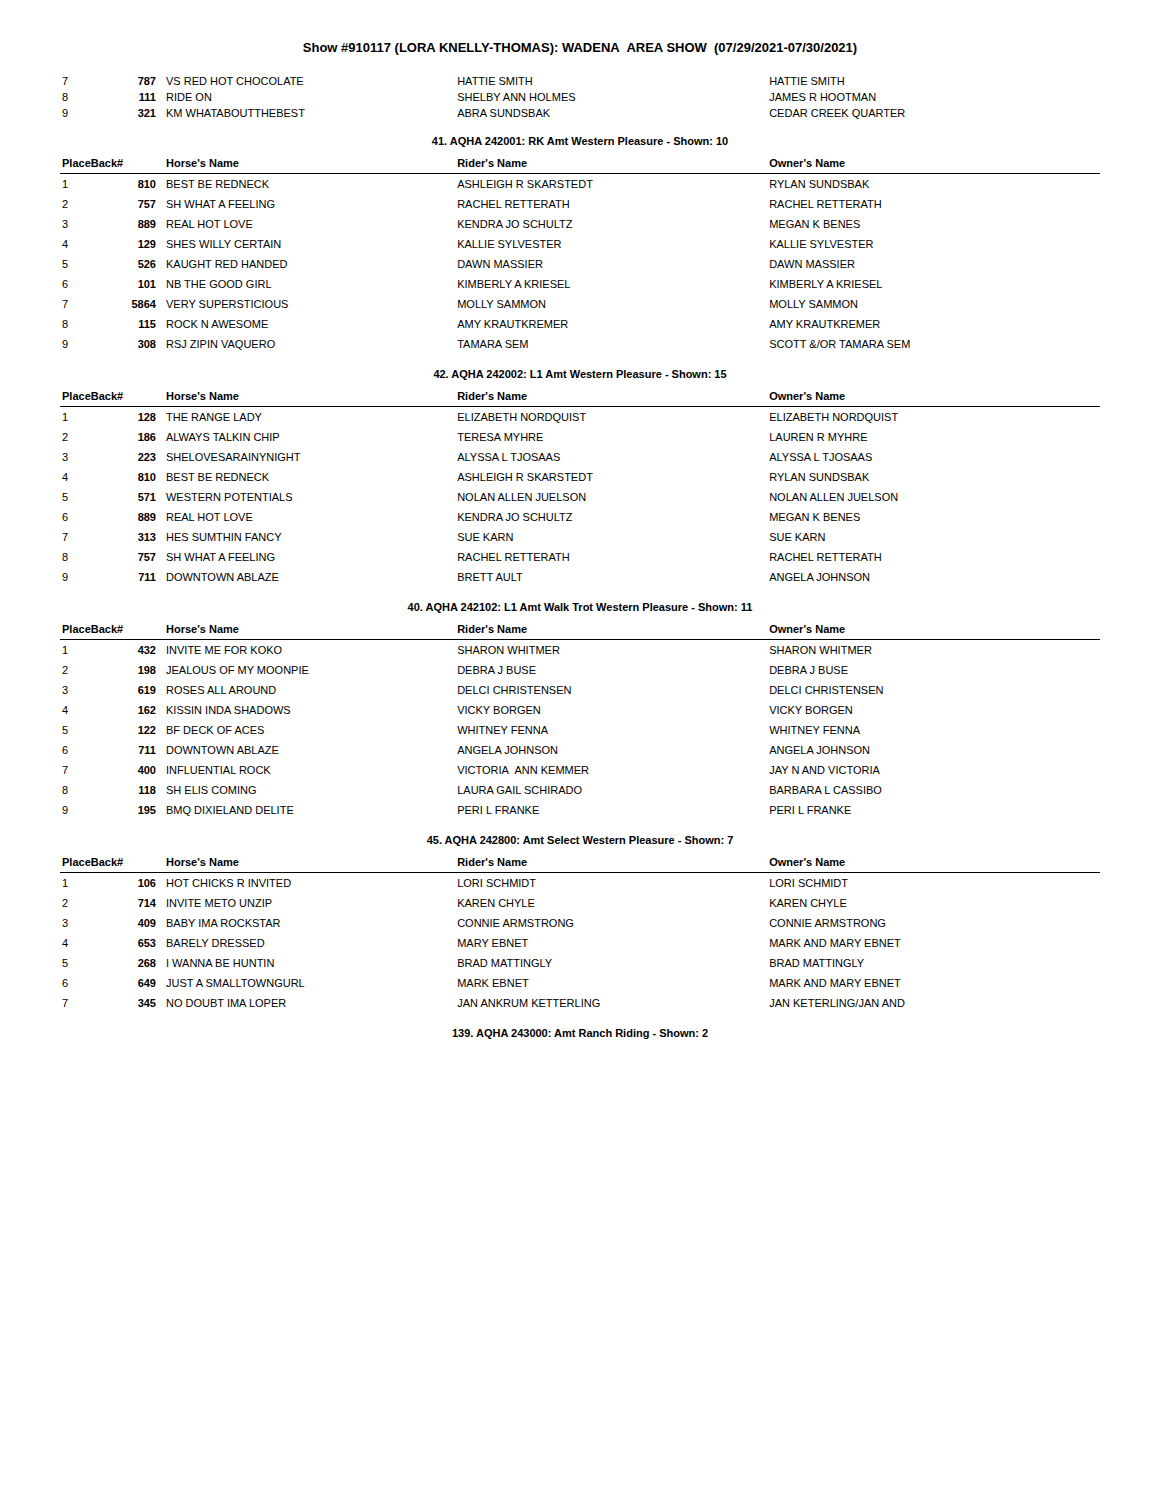Show #910117 (LORA KNELLY-THOMAS): WADENA AREA SHOW (07/29/2021-07/30/2021)
| 7 | 787 | VS RED HOT CHOCOLATE | HATTIE SMITH | HATTIE SMITH |
| 8 | 111 | RIDE ON | SHELBY ANN HOLMES | JAMES R HOOTMAN |
| 9 | 321 | KM WHATABOUTTHEBEST | ABRA SUNDSBAK | CEDAR CREEK QUARTER |
41. AQHA 242001: RK Amt Western Pleasure - Shown: 10
| PlaceBack# | Horse's Name | Rider's Name | Owner's Name |
| --- | --- | --- | --- |
| 1 | 810 | BEST BE REDNECK | ASHLEIGH R SKARSTEDT | RYLAN SUNDSBAK |
| 2 | 757 | SH WHAT A FEELING | RACHEL RETTERATH | RACHEL RETTERATH |
| 3 | 889 | REAL HOT LOVE | KENDRA JO SCHULTZ | MEGAN K BENES |
| 4 | 129 | SHES WILLY CERTAIN | KALLIE SYLVESTER | KALLIE SYLVESTER |
| 5 | 526 | KAUGHT RED HANDED | DAWN MASSIER | DAWN MASSIER |
| 6 | 101 | NB THE GOOD GIRL | KIMBERLY A KRIESEL | KIMBERLY A KRIESEL |
| 7 | 5864 | VERY SUPERSTICIOUS | MOLLY SAMMON | MOLLY SAMMON |
| 8 | 115 | ROCK N AWESOME | AMY KRAUTKREMER | AMY KRAUTKREMER |
| 9 | 308 | RSJ ZIPIN VAQUERO | TAMARA SEM | SCOTT &/OR TAMARA SEM |
42. AQHA 242002: L1 Amt Western Pleasure - Shown: 15
| PlaceBack# | Horse's Name | Rider's Name | Owner's Name |
| --- | --- | --- | --- |
| 1 | 128 | THE RANGE LADY | ELIZABETH NORDQUIST | ELIZABETH NORDQUIST |
| 2 | 186 | ALWAYS TALKIN CHIP | TERESA MYHRE | LAUREN R MYHRE |
| 3 | 223 | SHELOVESARAINYNIGHT | ALYSSA L TJOSAAS | ALYSSA L TJOSAAS |
| 4 | 810 | BEST BE REDNECK | ASHLEIGH R SKARSTEDT | RYLAN SUNDSBAK |
| 5 | 571 | WESTERN POTENTIALS | NOLAN ALLEN JUELSON | NOLAN ALLEN JUELSON |
| 6 | 889 | REAL HOT LOVE | KENDRA JO SCHULTZ | MEGAN K BENES |
| 7 | 313 | HES SUMTHIN FANCY | SUE KARN | SUE KARN |
| 8 | 757 | SH WHAT A FEELING | RACHEL RETTERATH | RACHEL RETTERATH |
| 9 | 711 | DOWNTOWN ABLAZE | BRETT AULT | ANGELA JOHNSON |
40. AQHA 242102: L1 Amt Walk Trot Western Pleasure - Shown: 11
| PlaceBack# | Horse's Name | Rider's Name | Owner's Name |
| --- | --- | --- | --- |
| 1 | 432 | INVITE ME FOR KOKO | SHARON WHITMER | SHARON WHITMER |
| 2 | 198 | JEALOUS OF MY MOONPIE | DEBRA J BUSE | DEBRA J BUSE |
| 3 | 619 | ROSES ALL AROUND | DELCI CHRISTENSEN | DELCI CHRISTENSEN |
| 4 | 162 | KISSIN INDA SHADOWS | VICKY BORGEN | VICKY BORGEN |
| 5 | 122 | BF DECK OF ACES | WHITNEY FENNA | WHITNEY FENNA |
| 6 | 711 | DOWNTOWN ABLAZE | ANGELA JOHNSON | ANGELA JOHNSON |
| 7 | 400 | INFLUENTIAL ROCK | VICTORIA ANN KEMMER | JAY N AND VICTORIA |
| 8 | 118 | SH ELIS COMING | LAURA GAIL SCHIRADO | BARBARA L CASSIBO |
| 9 | 195 | BMQ DIXIELAND DELITE | PERI L FRANKE | PERI L FRANKE |
45. AQHA 242800: Amt Select Western Pleasure - Shown: 7
| PlaceBack# | Horse's Name | Rider's Name | Owner's Name |
| --- | --- | --- | --- |
| 1 | 106 | HOT CHICKS R INVITED | LORI SCHMIDT | LORI SCHMIDT |
| 2 | 714 | INVITE METO UNZIP | KAREN CHYLE | KAREN CHYLE |
| 3 | 409 | BABY IMA ROCKSTAR | CONNIE ARMSTRONG | CONNIE ARMSTRONG |
| 4 | 653 | BARELY DRESSED | MARY EBNET | MARK AND MARY EBNET |
| 5 | 268 | I WANNA BE HUNTIN | BRAD MATTINGLY | BRAD MATTINGLY |
| 6 | 649 | JUST A SMALLTOWNGURL | MARK EBNET | MARK AND MARY EBNET |
| 7 | 345 | NO DOUBT IMA LOPER | JAN ANKRUM KETTERLING | JAN KETERLING/JAN AND |
139. AQHA 243000: Amt Ranch Riding - Shown: 2